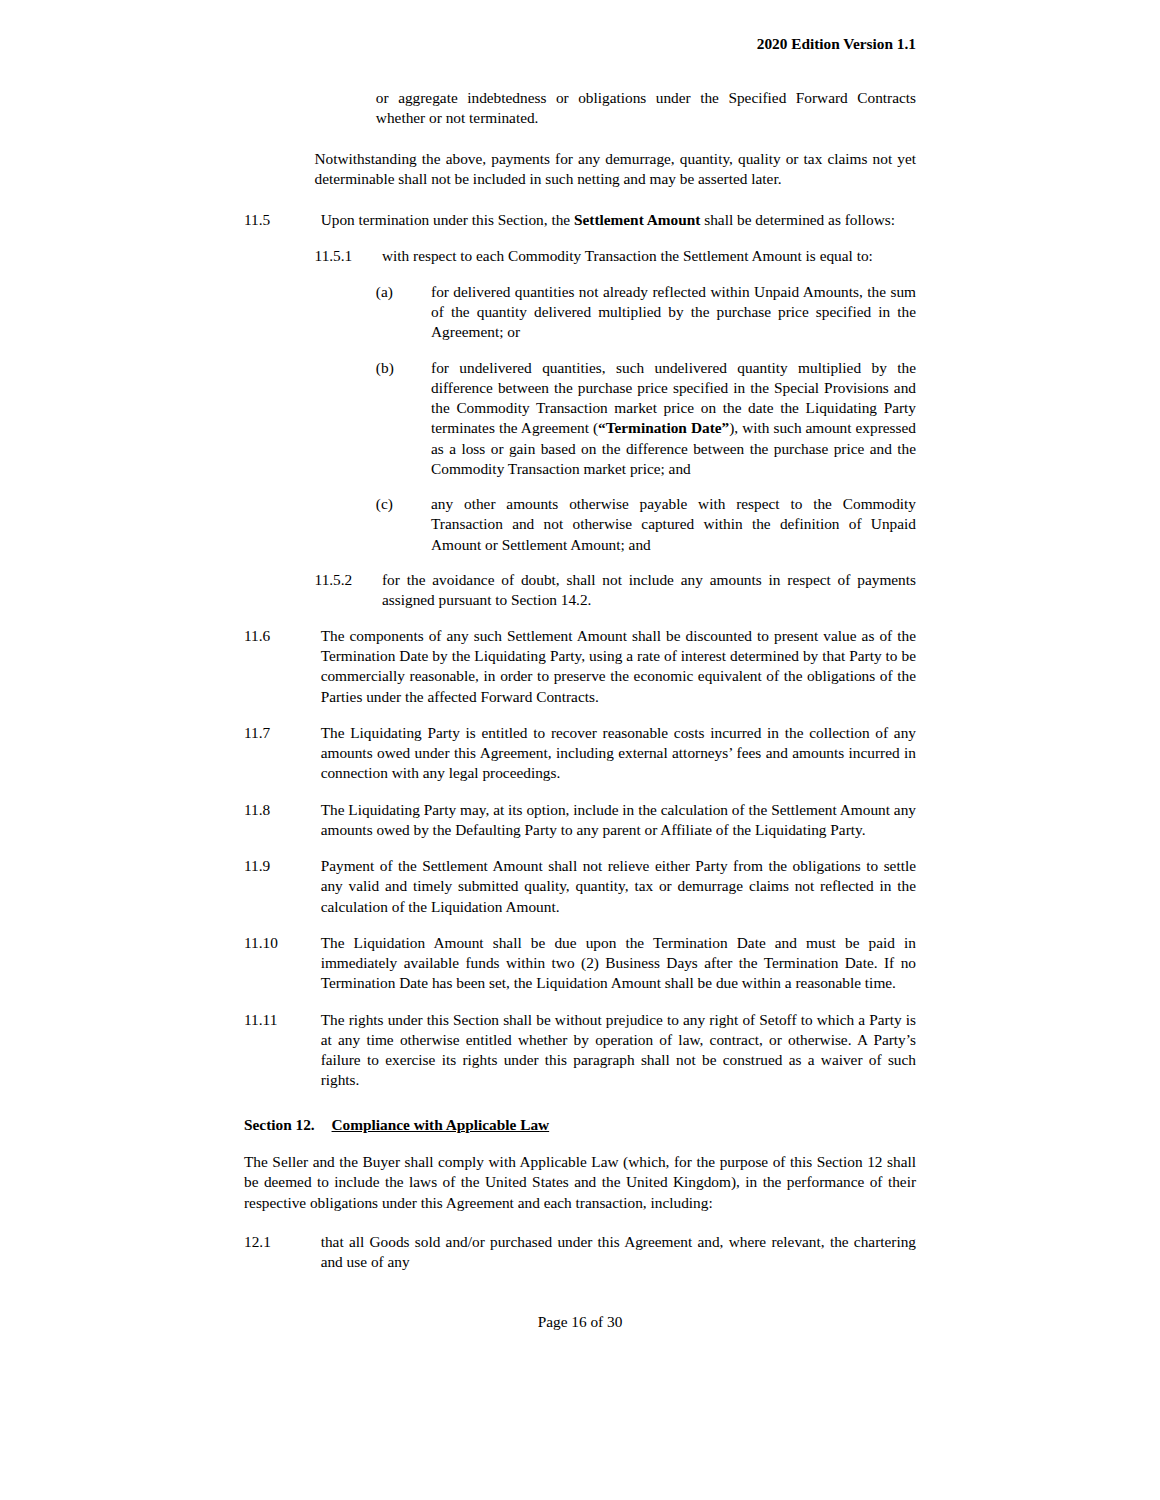2020 Edition Version 1.1
or aggregate indebtedness or obligations under the Specified Forward Contracts whether or not terminated.
Notwithstanding the above, payments for any demurrage, quantity, quality or tax claims not yet determinable shall not be included in such netting and may be asserted later.
11.5
Upon termination under this Section, the Settlement Amount shall be determined as follows:
11.5.1
with respect to each Commodity Transaction the Settlement Amount is equal to:
(a)
for delivered quantities not already reflected within Unpaid Amounts, the sum of the quantity delivered multiplied by the purchase price specified in the Agreement; or
(b)
for undelivered quantities, such undelivered quantity multiplied by the difference between the purchase price specified in the Special Provisions and the Commodity Transaction market price on the date the Liquidating Party terminates the Agreement (“Termination Date”), with such amount expressed as a loss or gain based on the difference between the purchase price and the Commodity Transaction market price; and
(c)
any other amounts otherwise payable with respect to the Commodity Transaction and not otherwise captured within the definition of Unpaid Amount or Settlement Amount; and
11.5.2
for the avoidance of doubt, shall not include any amounts in respect of payments assigned pursuant to Section 14.2.
11.6
The components of any such Settlement Amount shall be discounted to present value as of the Termination Date by the Liquidating Party, using a rate of interest determined by that Party to be commercially reasonable, in order to preserve the economic equivalent of the obligations of the Parties under the affected Forward Contracts.
11.7
The Liquidating Party is entitled to recover reasonable costs incurred in the collection of any amounts owed under this Agreement, including external attorneys’ fees and amounts incurred in connection with any legal proceedings.
11.8
The Liquidating Party may, at its option, include in the calculation of the Settlement Amount any amounts owed by the Defaulting Party to any parent or Affiliate of the Liquidating Party.
11.9
Payment of the Settlement Amount shall not relieve either Party from the obligations to settle any valid and timely submitted quality, quantity, tax or demurrage claims not reflected in the calculation of the Liquidation Amount.
11.10
The Liquidation Amount shall be due upon the Termination Date and must be paid in immediately available funds within two (2) Business Days after the Termination Date. If no Termination Date has been set, the Liquidation Amount shall be due within a reasonable time.
11.11
The rights under this Section shall be without prejudice to any right of Setoff to which a Party is at any time otherwise entitled whether by operation of law, contract, or otherwise. A Party’s failure to exercise its rights under this paragraph shall not be construed as a waiver of such rights.
Section 12. Compliance with Applicable Law
The Seller and the Buyer shall comply with Applicable Law (which, for the purpose of this Section 12 shall be deemed to include the laws of the United States and the United Kingdom), in the performance of their respective obligations under this Agreement and each transaction, including:
12.1
that all Goods sold and/or purchased under this Agreement and, where relevant, the chartering and use of any
Page 16 of 30